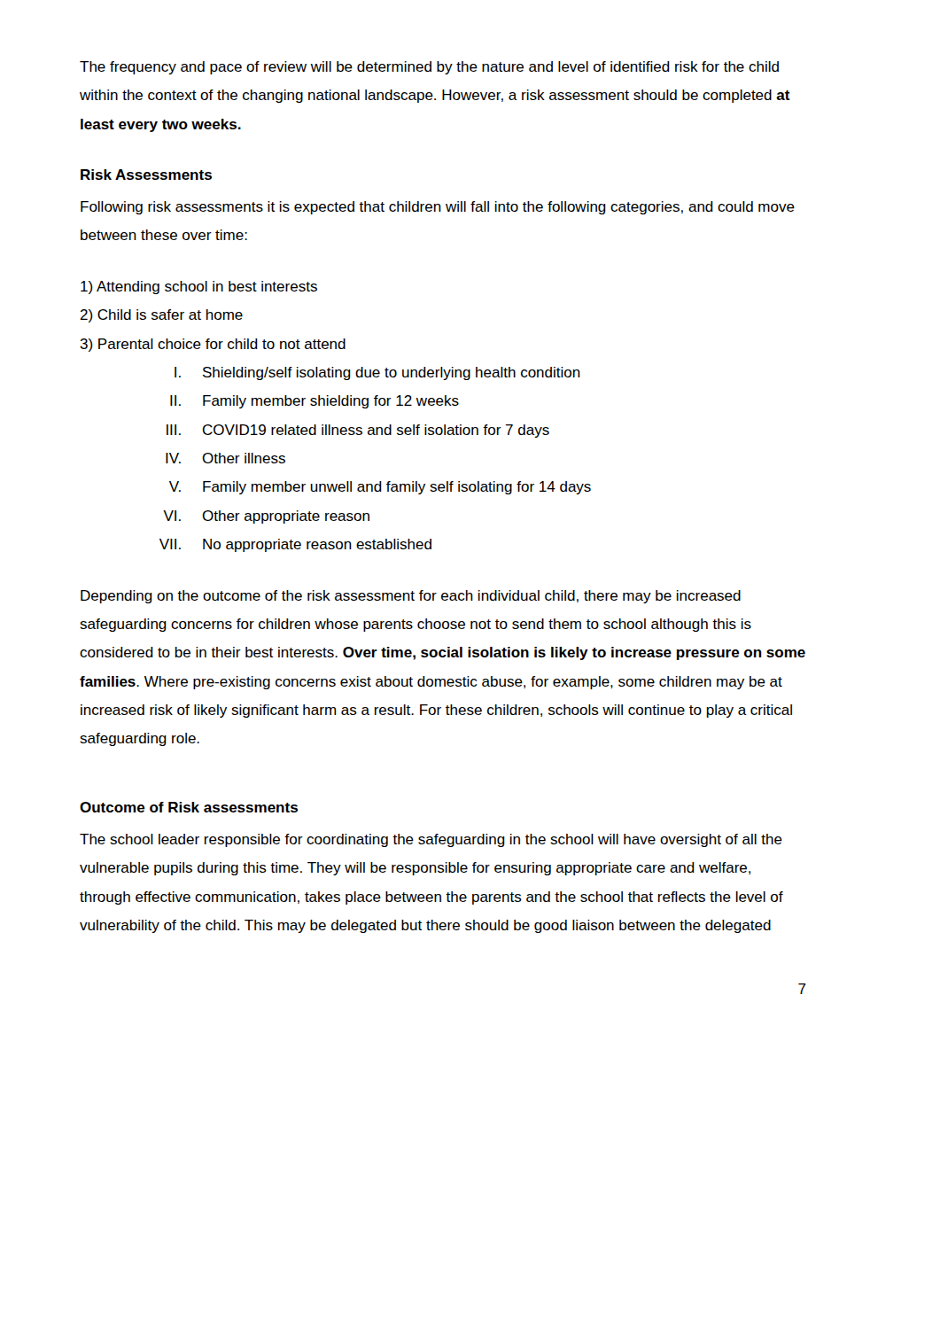The frequency and pace of review will be determined by the nature and level of identified risk for the child within the context of the changing national landscape. However, a risk assessment should be completed at least every two weeks.
Risk Assessments
Following risk assessments it is expected that children will fall into the following categories, and could move between these over time:
1) Attending school in best interests
2) Child is safer at home
3) Parental choice for child to not attend
Shielding/self isolating due to underlying health condition
Family member shielding for 12 weeks
COVID19 related illness and self isolation for 7 days
Other illness
Family member unwell and family self isolating for 14 days
Other appropriate reason
No appropriate reason established
Depending on the outcome of the risk assessment for each individual child, there may be increased safeguarding concerns for children whose parents choose not to send them to school although this is considered to be in their best interests. Over time, social isolation is likely to increase pressure on some families. Where pre-existing concerns exist about domestic abuse, for example, some children may be at increased risk of likely significant harm as a result. For these children, schools will continue to play a critical safeguarding role.
Outcome of Risk assessments
The school leader responsible for coordinating the safeguarding in the school will have oversight of all the vulnerable pupils during this time. They will be responsible for ensuring appropriate care and welfare, through effective communication, takes place between the parents and the school that reflects the level of vulnerability of the child. This may be delegated but there should be good liaison between the delegated
7